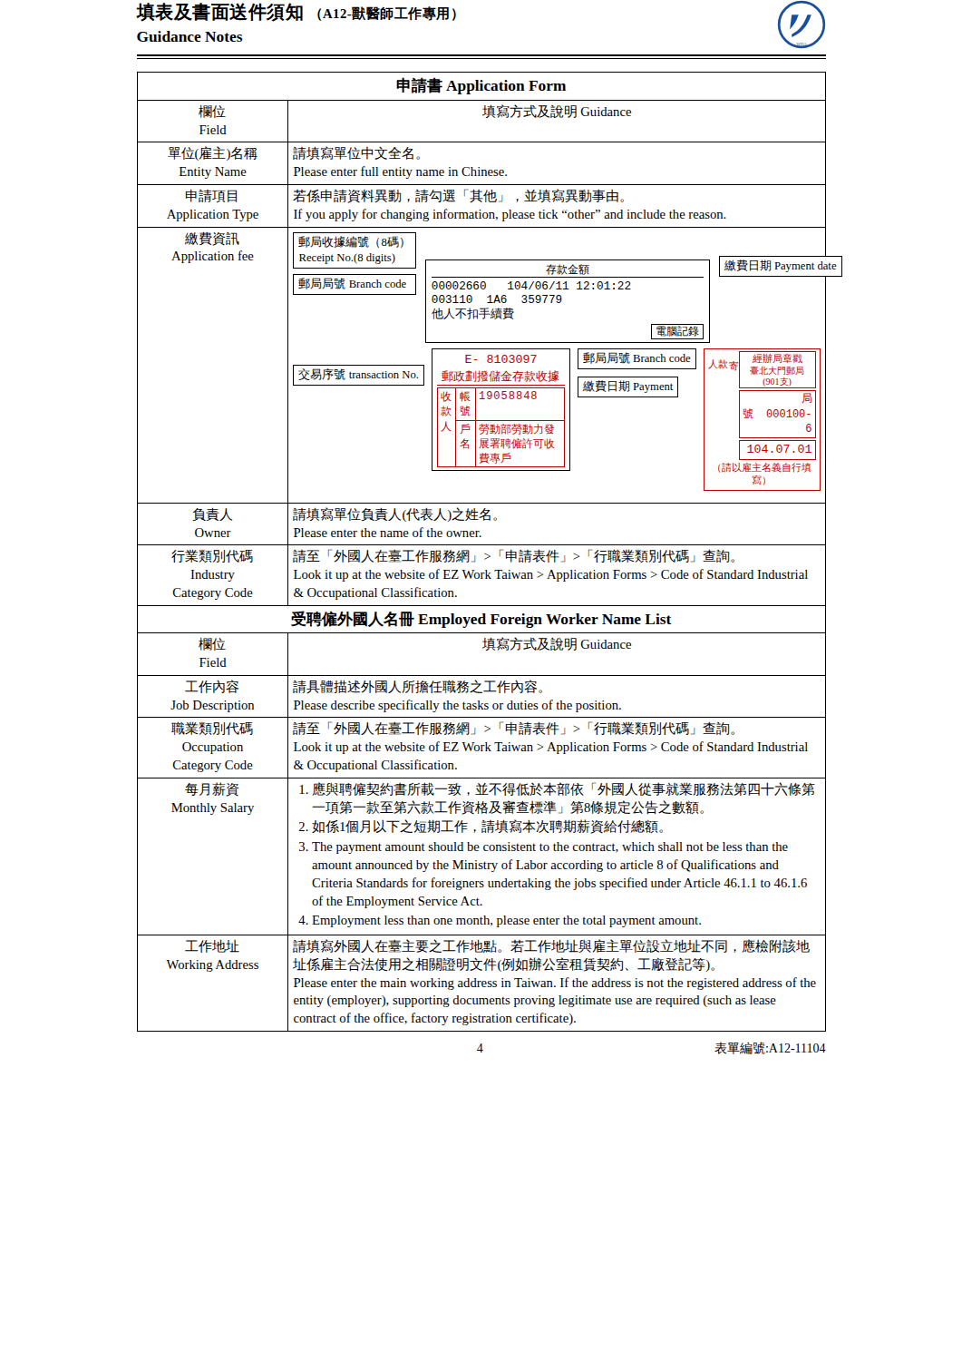WDA
填表及書面送件須知 （A12-獸醫師工作專用）
Guidance Notes
| 申請書 Application Form |
| 欄位 Field | 填寫方式及說明 Guidance |
| 單位(雇主)名稱 Entity Name | 請填寫單位中文全名。 Please enter full entity name in Chinese. |
| 申請項目 Application Type | 若係申請資料異動，請勾選「其他」，並填寫異動事由。 If you apply for changing information, please tick “other” and include the reason. |
| 繳費資訊 Application fee | 郵局收據編號（8碼） Receipt No.(8 digits) 郵局局號 Branch code 存款金額 00002660 104/06/11 12:01:22 003110 1A6 359779 他人不扣手續費 電腦記錄 繳費日期 Payment date 交易序號 transaction No. E- 8103097 郵政劃撥儲金存款收據 / 收 款 人 / 帳 號 / 19058848 / / 戶 名 / 勞動部勞動力發展署聘僱許可收費專戶 / 郵局局號 Branch code 繳費日期 Payment 寄 款 人 經辦局章戳 臺北大門郵局(901支) 局號 000100-6 104.07.01 （請以雇主名義自行填寫） |
| 負責人 Owner | 請填寫單位負責人(代表人)之姓名。 Please enter the name of the owner. |
| 行業類別代碼 Industry Category Code | 請至「外國人在臺工作服務網」>「申請表件」>「行職業類別代碼」查詢。 Look it up at the website of EZ Work Taiwan > Application Forms > Code of Standard Industrial & Occupational Classification. |
| 受聘僱外國人名冊 Employed Foreign Worker Name List |
| 欄位 Field | 填寫方式及說明 Guidance |
| 工作內容 Job Description | 請具體描述外國人所擔任職務之工作內容。 Please describe specifically the tasks or duties of the position. |
| 職業類別代碼 Occupation Category Code | 請至「外國人在臺工作服務網」>「申請表件」>「行職業類別代碼」查詢。 Look it up at the website of EZ Work Taiwan > Application Forms > Code of Standard Industrial & Occupational Classification. |
| 每月薪資 Monthly Salary | 應與聘僱契約書所載一致，並不得低於本部依「外國人從事就業服務法第四十六條第一項第一款至第六款工作資格及審查標準」第8條規定公告之數額。 如係1個月以下之短期工作，請填寫本次聘期薪資給付總額。 The payment amount should be consistent to the contract, which shall not be less than the amount announced by the Ministry of Labor according to article 8 of Qualifications and Criteria Standards for foreigners undertaking the jobs specified under Article 46.1.1 to 46.1.6 of the Employment Service Act. Employment less than one month, please enter the total payment amount. |
| 工作地址 Working Address | 請填寫外國人在臺主要之工作地點。若工作地址與雇主單位設立地址不同，應檢附該地址係雇主合法使用之相關證明文件(例如辦公室租賃契約、工廠登記等)。 Please enter the main working address in Taiwan. If the address is not the registered address of the entity (employer), supporting documents proving legitimate use are required (such as lease contract of the office, factory registration certificate). |
4
表單編號:A12-11104